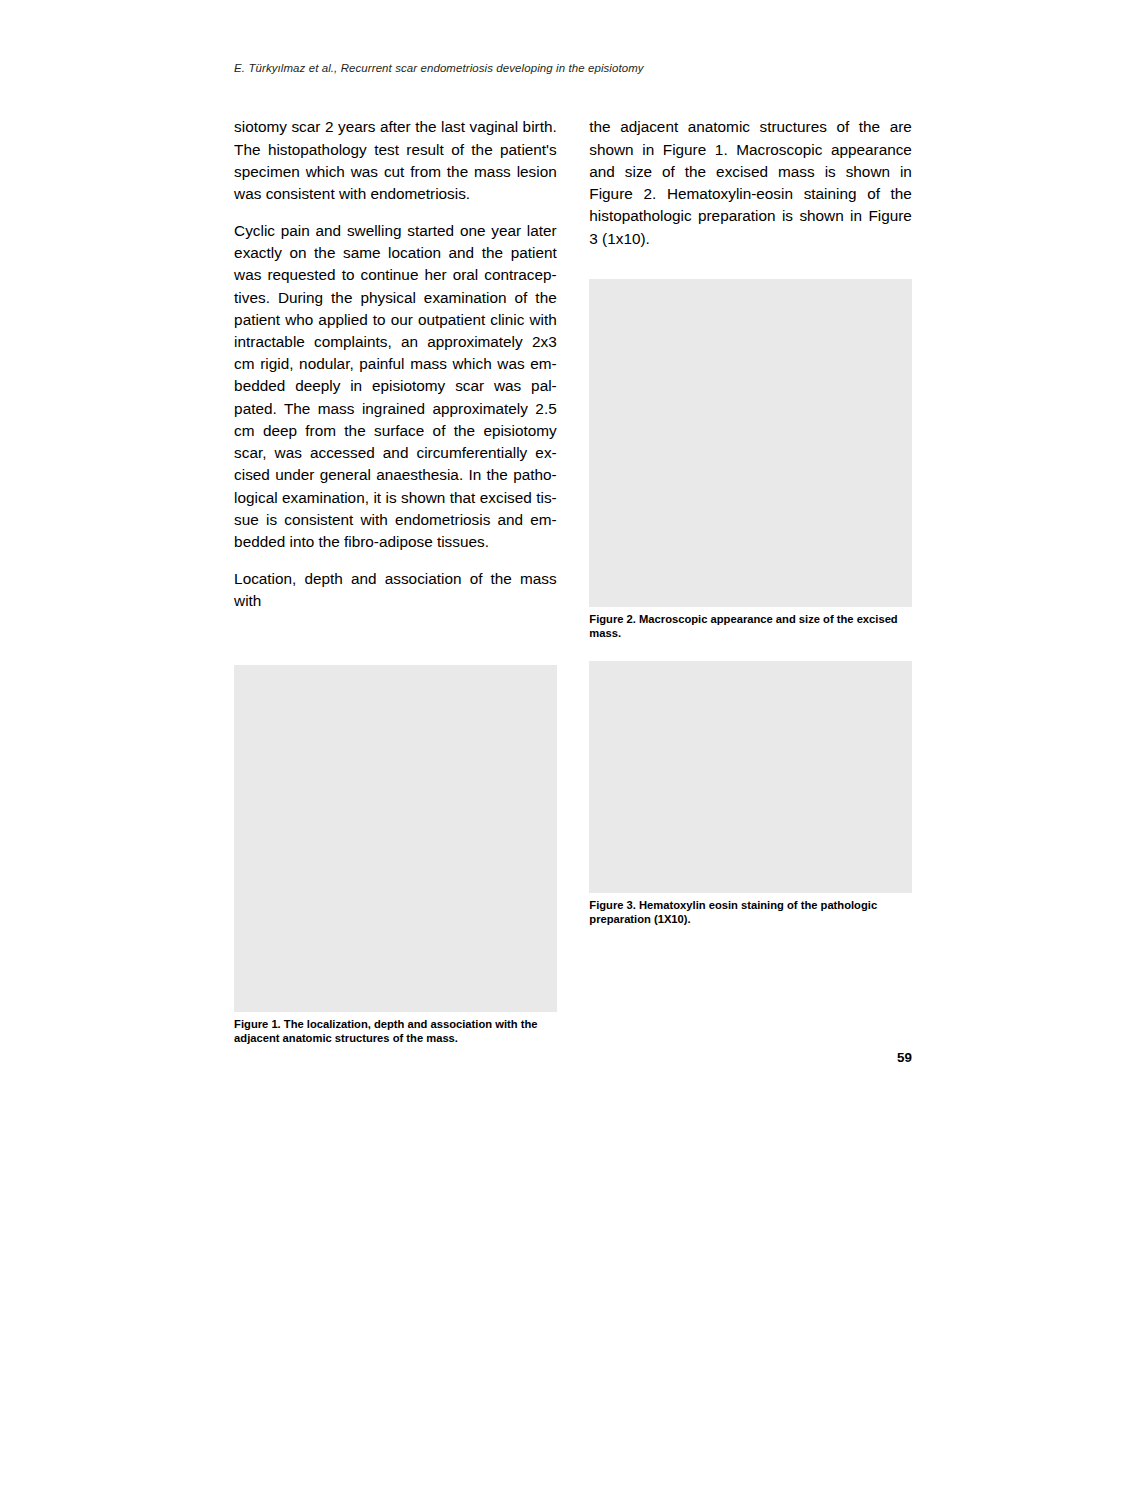E. Türkyılmaz et al., Recurrent scar endometriosis developing in the episiotomy
siotomy scar 2 years after the last vaginal birth. The histopathology test result of the patient's specimen which was cut from the mass lesion was consistent with endometriosis.
Cyclic pain and swelling started one year later exactly on the same location and the patient was requested to continue her oral contraceptives. During the physical examination of the patient who applied to our outpatient clinic with intractable complaints, an approximately 2x3 cm rigid, nodular, painful mass which was embedded deeply in episiotomy scar was palpated. The mass ingrained approximately 2.5 cm deep from the surface of the episiotomy scar, was accessed and circumferentially excised under general anaesthesia. In the pathological examination, it is shown that excised tissue is consistent with endometriosis and embedded into the fibro-adipose tissues.
Location, depth and association of the mass with
Figure 1. The localization, depth and association with the adjacent anatomic structures of the mass.
the adjacent anatomic structures of the are shown in Figure 1. Macroscopic appearance and size of the excised mass is shown in Figure 2. Hematoxylin-eosin staining of the histopathologic preparation is shown in Figure 3 (1x10).
Figure 2. Macroscopic appearance and size of the excised mass.
Figure 3. Hematoxylin eosin staining of the pathologic preparation (1X10).
59